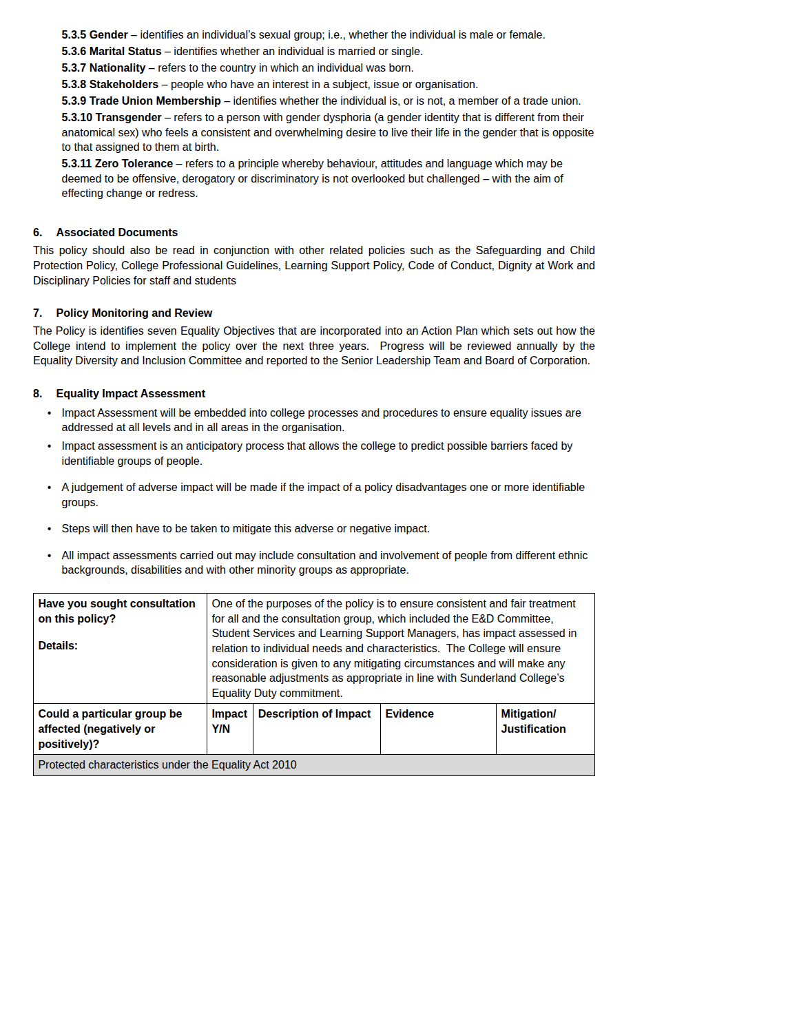5.3.5 Gender – identifies an individual’s sexual group; i.e., whether the individual is male or female.
5.3.6 Marital Status – identifies whether an individual is married or single.
5.3.7 Nationality – refers to the country in which an individual was born.
5.3.8 Stakeholders – people who have an interest in a subject, issue or organisation.
5.3.9 Trade Union Membership – identifies whether the individual is, or is not, a member of a trade union.
5.3.10 Transgender – refers to a person with gender dysphoria (a gender identity that is different from their anatomical sex) who feels a consistent and overwhelming desire to live their life in the gender that is opposite to that assigned to them at birth.
5.3.11 Zero Tolerance – refers to a principle whereby behaviour, attitudes and language which may be deemed to be offensive, derogatory or discriminatory is not overlooked but challenged – with the aim of effecting change or redress.
6. Associated Documents
This policy should also be read in conjunction with other related policies such as the Safeguarding and Child Protection Policy, College Professional Guidelines, Learning Support Policy, Code of Conduct, Dignity at Work and Disciplinary Policies for staff and students
7. Policy Monitoring and Review
The Policy is identifies seven Equality Objectives that are incorporated into an Action Plan which sets out how the College intend to implement the policy over the next three years. Progress will be reviewed annually by the Equality Diversity and Inclusion Committee and reported to the Senior Leadership Team and Board of Corporation.
8. Equality Impact Assessment
Impact Assessment will be embedded into college processes and procedures to ensure equality issues are addressed at all levels and in all areas in the organisation.
Impact assessment is an anticipatory process that allows the college to predict possible barriers faced by identifiable groups of people.
A judgement of adverse impact will be made if the impact of a policy disadvantages one or more identifiable groups.
Steps will then have to be taken to mitigate this adverse or negative impact.
All impact assessments carried out may include consultation and involvement of people from different ethnic backgrounds, disabilities and with other minority groups as appropriate.
| Have you sought consultation on this policy? Details: | One of the purposes of the policy is to ensure consistent and fair treatment for all and the consultation group, which included the E&D Committee, Student Services and Learning Support Managers, has impact assessed in relation to individual needs and characteristics. The College will ensure consideration is given to any mitigating circumstances and will make any reasonable adjustments as appropriate in line with Sunderland College’s Equality Duty commitment. |
| Could a particular group be affected (negatively or positively)? | Impact Y/N | Description of Impact | Evidence | Mitigation/ Justification |
| Protected characteristics under the Equality Act 2010 |